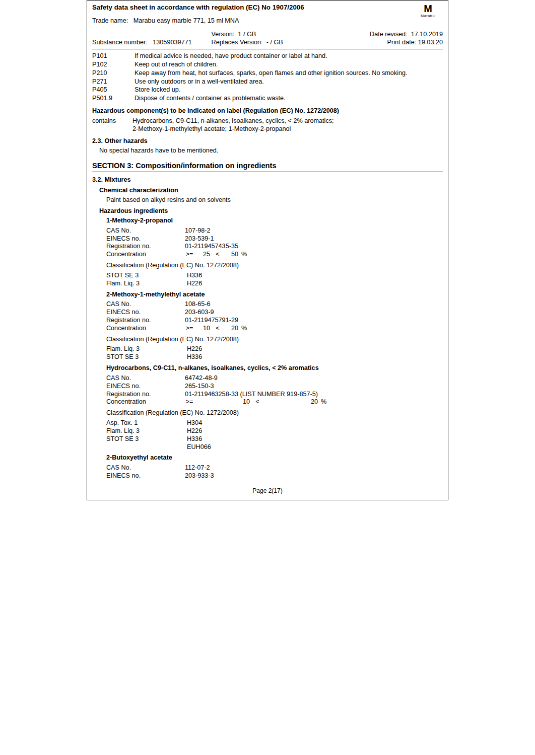M
Marabu
Safety data sheet in accordance with regulation (EC) No 1907/2006
Trade name: Marabu easy marble 771, 15 ml MNA
| | Version: 1 / GB | Date revised: 17.10.2019 |
| Substance number: 13059039771 | Replaces Version: - / GB | Print date: 19.03.20 |
| P101 | If medical advice is needed, have product container or label at hand. |
| P102 | Keep out of reach of children. |
| P210 | Keep away from heat, hot surfaces, sparks, open flames and other ignition sources. No smoking. |
| P271 | Use only outdoors or in a well-ventilated area. |
| P405 | Store locked up. |
| P501.9 | Dispose of contents / container as problematic waste. |
Hazardous component(s) to be indicated on label (Regulation (EC) No. 1272/2008)
contains
Hydrocarbons, C9-C11, n-alkanes, isoalkanes, cyclics, < 2% aromatics;
2-Methoxy-1-methylethyl acetate; 1-Methoxy-2-propanol
2.3. Other hazards
No special hazards have to be mentioned.
SECTION 3: Composition/information on ingredients
3.2. Mixtures
Chemical characterization
Paint based on alkyd resins and on solvents
Hazardous ingredients
1-Methoxy-2-propanol
| CAS No. | 107-98-2 |
| EINECS no. | 203-539-1 |
| Registration no. | 01-2119457435-35 |
| Concentration | >= | 25 | < | 50 | % |
Classification (Regulation (EC) No. 1272/2008)
| STOT SE 3 | H336 |
| Flam. Liq. 3 | H226 |
2-Methoxy-1-methylethyl acetate
| CAS No. | 108-65-6 |
| EINECS no. | 203-603-9 |
| Registration no. | 01-2119475791-29 |
| Concentration | >= | 10 | < | 20 | % |
Classification (Regulation (EC) No. 1272/2008)
| Flam. Liq. 3 | H226 |
| STOT SE 3 | H336 |
Hydrocarbons, C9-C11, n-alkanes, isoalkanes, cyclics, < 2% aromatics
| CAS No. | 64742-48-9 |
| EINECS no. | 265-150-3 |
| Registration no. | 01-2119463258-33 (LIST NUMBER 919-857-5) |
| Concentration | >= | 10 | < | 20 | % |
Classification (Regulation (EC) No. 1272/2008)
| Asp. Tox. 1 | H304 |
| Flam. Liq. 3 | H226 |
| STOT SE 3 | H336 |
| | EUH066 |
2-Butoxyethyl acetate
| CAS No. | 112-07-2 |
| EINECS no. | 203-933-3 |
Page 2(17)